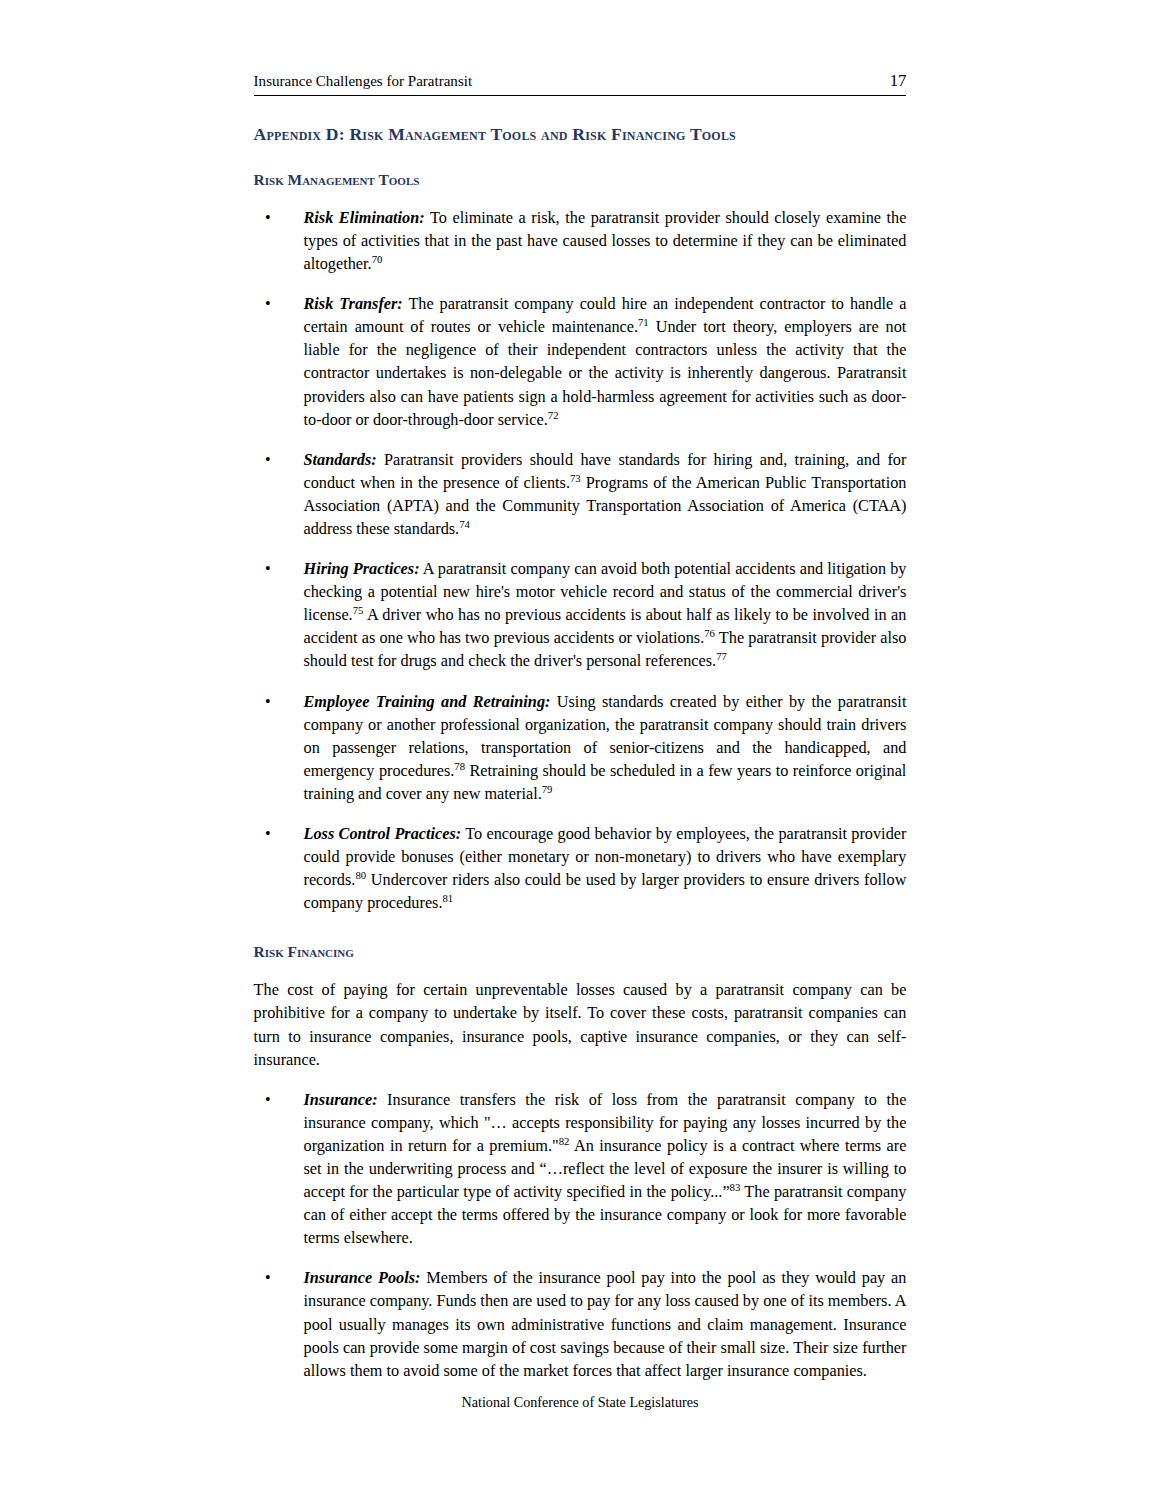Insurance Challenges for Paratransit 17
Appendix D: Risk Management Tools and Risk Financing Tools
Risk Management Tools
Risk Elimination: To eliminate a risk, the paratransit provider should closely examine the types of activities that in the past have caused losses to determine if they can be eliminated altogether.70
Risk Transfer: The paratransit company could hire an independent contractor to handle a certain amount of routes or vehicle maintenance.71 Under tort theory, employers are not liable for the negligence of their independent contractors unless the activity that the contractor undertakes is non-delegable or the activity is inherently dangerous. Paratransit providers also can have patients sign a hold-harmless agreement for activities such as door-to-door or door-through-door service.72
Standards: Paratransit providers should have standards for hiring and, training, and for conduct when in the presence of clients.73 Programs of the American Public Transportation Association (APTA) and the Community Transportation Association of America (CTAA) address these standards.74
Hiring Practices: A paratransit company can avoid both potential accidents and litigation by checking a potential new hire's motor vehicle record and status of the commercial driver's license.75 A driver who has no previous accidents is about half as likely to be involved in an accident as one who has two previous accidents or violations.76 The paratransit provider also should test for drugs and check the driver's personal references.77
Employee Training and Retraining: Using standards created by either by the paratransit company or another professional organization, the paratransit company should train drivers on passenger relations, transportation of senior-citizens and the handicapped, and emergency procedures.78 Retraining should be scheduled in a few years to reinforce original training and cover any new material.79
Loss Control Practices: To encourage good behavior by employees, the paratransit provider could provide bonuses (either monetary or non-monetary) to drivers who have exemplary records.80 Undercover riders also could be used by larger providers to ensure drivers follow company procedures.81
Risk Financing
The cost of paying for certain unpreventable losses caused by a paratransit company can be prohibitive for a company to undertake by itself. To cover these costs, paratransit companies can turn to insurance companies, insurance pools, captive insurance companies, or they can self-insurance.
Insurance: Insurance transfers the risk of loss from the paratransit company to the insurance company, which "… accepts responsibility for paying any losses incurred by the organization in return for a premium."82 An insurance policy is a contract where terms are set in the underwriting process and “…reflect the level of exposure the insurer is willing to accept for the particular type of activity specified in the policy...”83 The paratransit company can of either accept the terms offered by the insurance company or look for more favorable terms elsewhere.
Insurance Pools: Members of the insurance pool pay into the pool as they would pay an insurance company. Funds then are used to pay for any loss caused by one of its members. A pool usually manages its own administrative functions and claim management. Insurance pools can provide some margin of cost savings because of their small size. Their size further allows them to avoid some of the market forces that affect larger insurance companies.
National Conference of State Legislatures